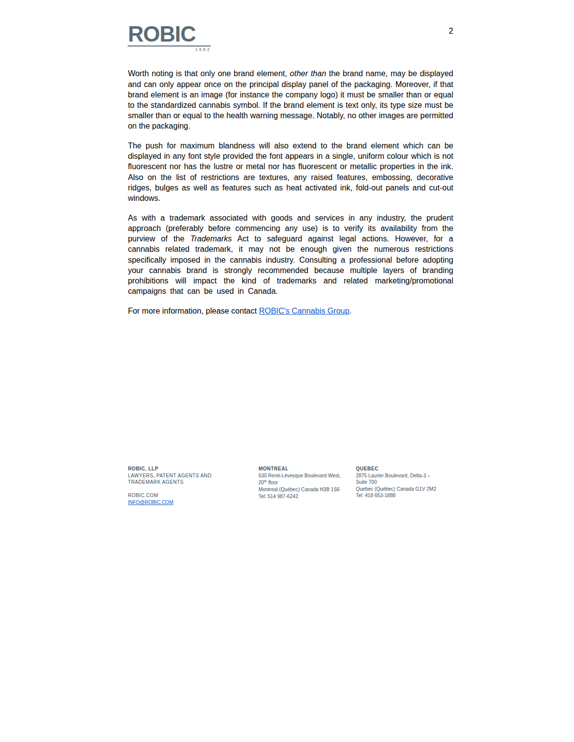ROBIC
1892
2
Worth noting is that only one brand element, other than the brand name, may be displayed and can only appear once on the principal display panel of the packaging. Moreover, if that brand element is an image (for instance the company logo) it must be smaller than or equal to the standardized cannabis symbol. If the brand element is text only, its type size must be smaller than or equal to the health warning message. Notably, no other images are permitted on the packaging.
The push for maximum blandness will also extend to the brand element which can be displayed in any font style provided the font appears in a single, uniform colour which is not fluorescent nor has the lustre or metal nor has fluorescent or metallic properties in the ink. Also on the list of restrictions are textures, any raised features, embossing, decorative ridges, bulges as well as features such as heat activated ink, fold-out panels and cut-out windows.
As with a trademark associated with goods and services in any industry, the prudent approach (preferably before commencing any use) is to verify its availability from the purview of the Trademarks Act to safeguard against legal actions. However, for a cannabis related trademark, it may not be enough given the numerous restrictions specifically imposed in the cannabis industry. Consulting a professional before adopting your cannabis brand is strongly recommended because multiple layers of branding prohibitions will impact the kind of trademarks and related marketing/promotional campaigns that can be used in Canada.
For more information, please contact ROBIC's Cannabis Group.
ROBIC, LLP
LAWYERS, PATENT AGENTS AND TRADEMARK AGENTS
ROBIC.COM
INFO@ROBIC.COM
MONTREAL
630 René-Lévesque Boulevard West, 20th floor
Montreal (Québec) Canada H3B 1S6
Tel: 514 987-6242
QUEBEC
2875 Laurier Boulevard, Delta-3 – Suite 700
Quebec (Québec) Canada G1V 2M2
Tel: 418 653-1888